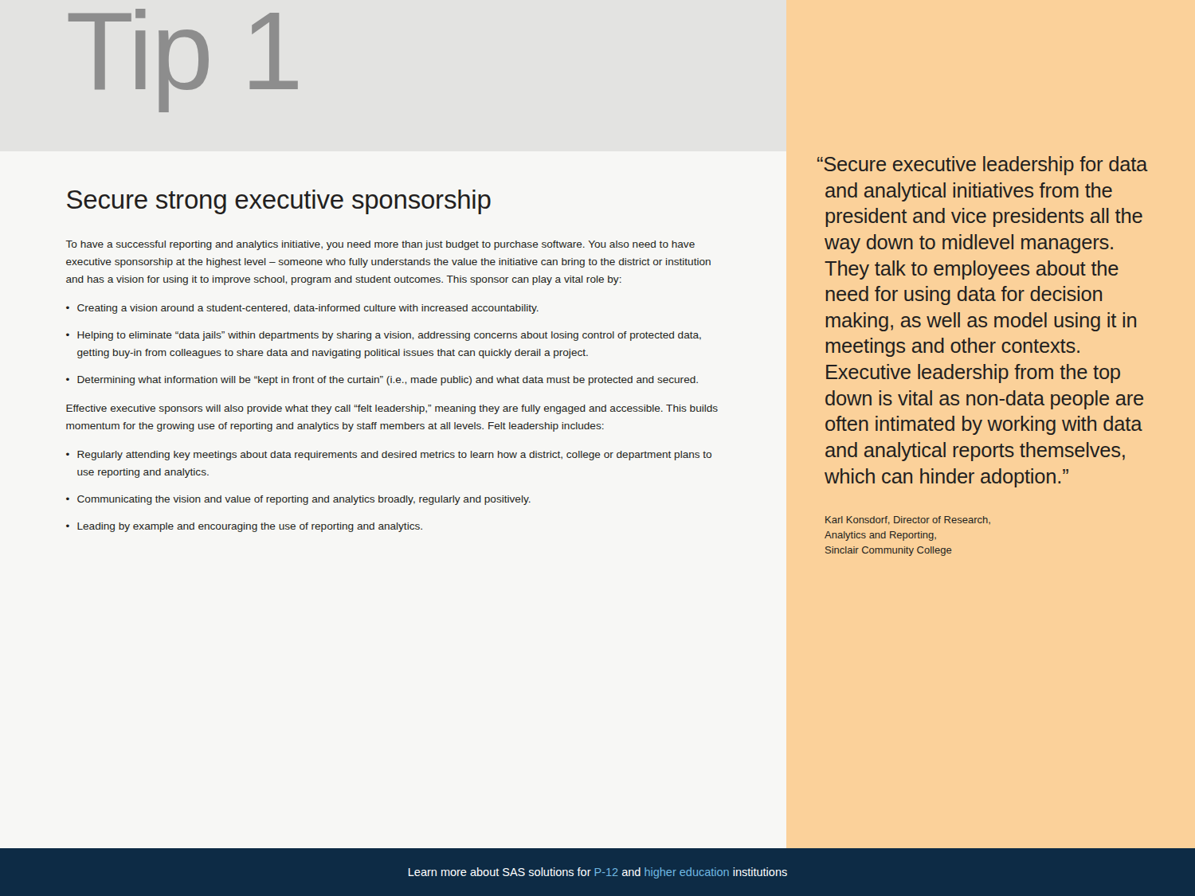Tip 1
Secure strong executive sponsorship
To have a successful reporting and analytics initiative, you need more than just budget to purchase software. You also need to have executive sponsorship at the highest level – someone who fully understands the value the initiative can bring to the district or institution and has a vision for using it to improve school, program and student outcomes. This sponsor can play a vital role by:
Creating a vision around a student-centered, data-informed culture with increased accountability.
Helping to eliminate “data jails” within departments by sharing a vision, addressing concerns about losing control of protected data, getting buy-in from colleagues to share data and navigating political issues that can quickly derail a project.
Determining what information will be “kept in front of the curtain” (i.e., made public) and what data must be protected and secured.
Effective executive sponsors will also provide what they call “felt leadership,” meaning they are fully engaged and accessible. This builds momentum for the growing use of reporting and analytics by staff members at all levels. Felt leadership includes:
Regularly attending key meetings about data requirements and desired metrics to learn how a district, college or department plans to use reporting and analytics.
Communicating the vision and value of reporting and analytics broadly, regularly and positively.
Leading by example and encouraging the use of reporting and analytics.
“Secure executive leadership for data and analytical initiatives from the president and vice presidents all the way down to midlevel managers. They talk to employees about the need for using data for decision making, as well as model using it in meetings and other contexts. Executive leadership from the top down is vital as non-data people are often intimated by working with data and analytical reports themselves, which can hinder adoption.”
Karl Konsdorf, Director of Research,
Analytics and Reporting,
Sinclair Community College
Learn more about SAS solutions for P-12 and higher education institutions